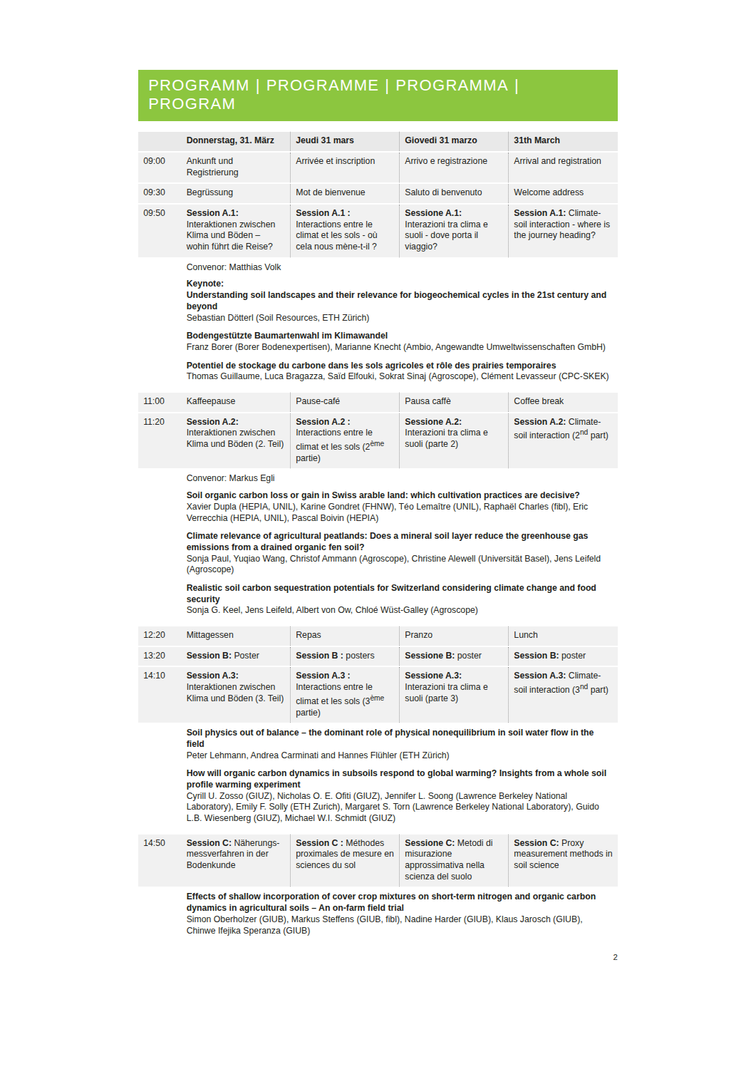PROGRAMM|PROGRAMME|PROGRAMMA|PROGRAM
| | Donnerstag, 31. März | Jeudi 31 mars | Giovedi 31 marzo | 31th March |
| 09:00 | Ankunft und Registrierung | Arrivée et inscription | Arrivo e registrazione | Arrival and registration |
| 09:30 | Begrüssung | Mot de bienvenue | Saluto di benvenuto | Welcome address |
| 09:50 | Session A.1: Interaktionen zwischen Klima und Böden – wohin führt die Reise? | Session A.1 : Interactions entre le climat et les sols - où cela nous mène-t-il ? | Sessione A.1: Interazioni tra clima e suoli - dove porta il viaggio? | Session A.1: Climate-soil interaction - where is the journey heading? |
| | Convenor: Matthias Volk Keynote: Understanding soil landscapes and their relevance for biogeochemical cycles in the 21st century and beyond Sebastian Dötterl (Soil Resources, ETH Zürich) Bodengestützte Baumartenwahl im Klimawandel Franz Borer (Borer Bodenexpertisen), Marianne Knecht (Ambio, Angewandte Umweltwissenschaften GmbH) Potentiel de stockage du carbone dans les sols agricoles et rôle des prairies temporaires Thomas Guillaume, Luca Bragazza, Saïd Elfouki, Sokrat Sinaj (Agroscope), Clément Levasseur (CPC-SKEK) |
| 11:00 | Kaffeepause | Pause-café | Pausa caffè | Coffee break |
| 11:20 | Session A.2: Interaktionen zwischen Klima und Böden (2. Teil) | Session A.2 : Interactions entre le climat et les sols (2 ème partie) | Sessione A.2: Interazioni tra clima e suoli (parte 2) | Session A.2: Climate-soil interaction (2 nd part) |
| | Convenor: Markus Egli Soil organic carbon loss or gain in Swiss arable land: which cultivation practices are decisive? Xavier Dupla (HEPIA, UNIL), Karine Gondret (FHNW), Téo Lemaître (UNIL), Raphaël Charles (fibl), Eric Verrecchia (HEPIA, UNIL), Pascal Boivin (HEPIA) Climate relevance of agricultural peatlands: Does a mineral soil layer reduce the greenhouse gas emissions from a drained organic fen soil? Sonja Paul, Yuqiao Wang, Christof Ammann (Agroscope), Christine Alewell (Universität Basel), Jens Leifeld (Agroscope) Realistic soil carbon sequestration potentials for Switzerland considering climate change and food security Sonja G. Keel, Jens Leifeld, Albert von Ow, Chloé Wüst-Galley (Agroscope) |
| 12:20 | Mittagessen | Repas | Pranzo | Lunch |
| 13:20 | Session B: Poster | Session B : posters | Sessione B: poster | Session B: poster |
| 14:10 | Session A.3: Interaktionen zwischen Klima und Böden (3. Teil) | Session A.3 : Interactions entre le climat et les sols (3 ème partie) | Sessione A.3: Interazioni tra clima e suoli (parte 3) | Session A.3: Climate-soil interaction (3 nd part) |
| | Soil physics out of balance – the dominant role of physical nonequilibrium in soil water flow in the field Peter Lehmann, Andrea Carminati and Hannes Flühler (ETH Zürich) How will organic carbon dynamics in subsoils respond to global warming? Insights from a whole soil profile warming experiment Cyrill U. Zosso (GIUZ), Nicholas O. E. Ofiti (GIUZ), Jennifer L. Soong (Lawrence Berkeley National Laboratory), Emily F. Solly (ETH Zurich), Margaret S. Torn (Lawrence Berkeley National Laboratory), Guido L.B. Wiesenberg (GIUZ), Michael W.I. Schmidt (GIUZ) |
| 14:50 | Session C: Näherungs-messverfahren in der Bodenkunde | Session C : Méthodes proximales de mesure en sciences du sol | Sessione C: Metodi di misurazione approssimativa nella scienza del suolo | Session C: Proxy measurement methods in soil science |
| | Effects of shallow incorporation of cover crop mixtures on short-term nitrogen and organic carbon dynamics in agricultural soils – An on-farm field trial Simon Oberholzer (GIUB), Markus Steffens (GIUB, fibl), Nadine Harder (GIUB), Klaus Jarosch (GIUB), Chinwe Ifejika Speranza (GIUB) |
2